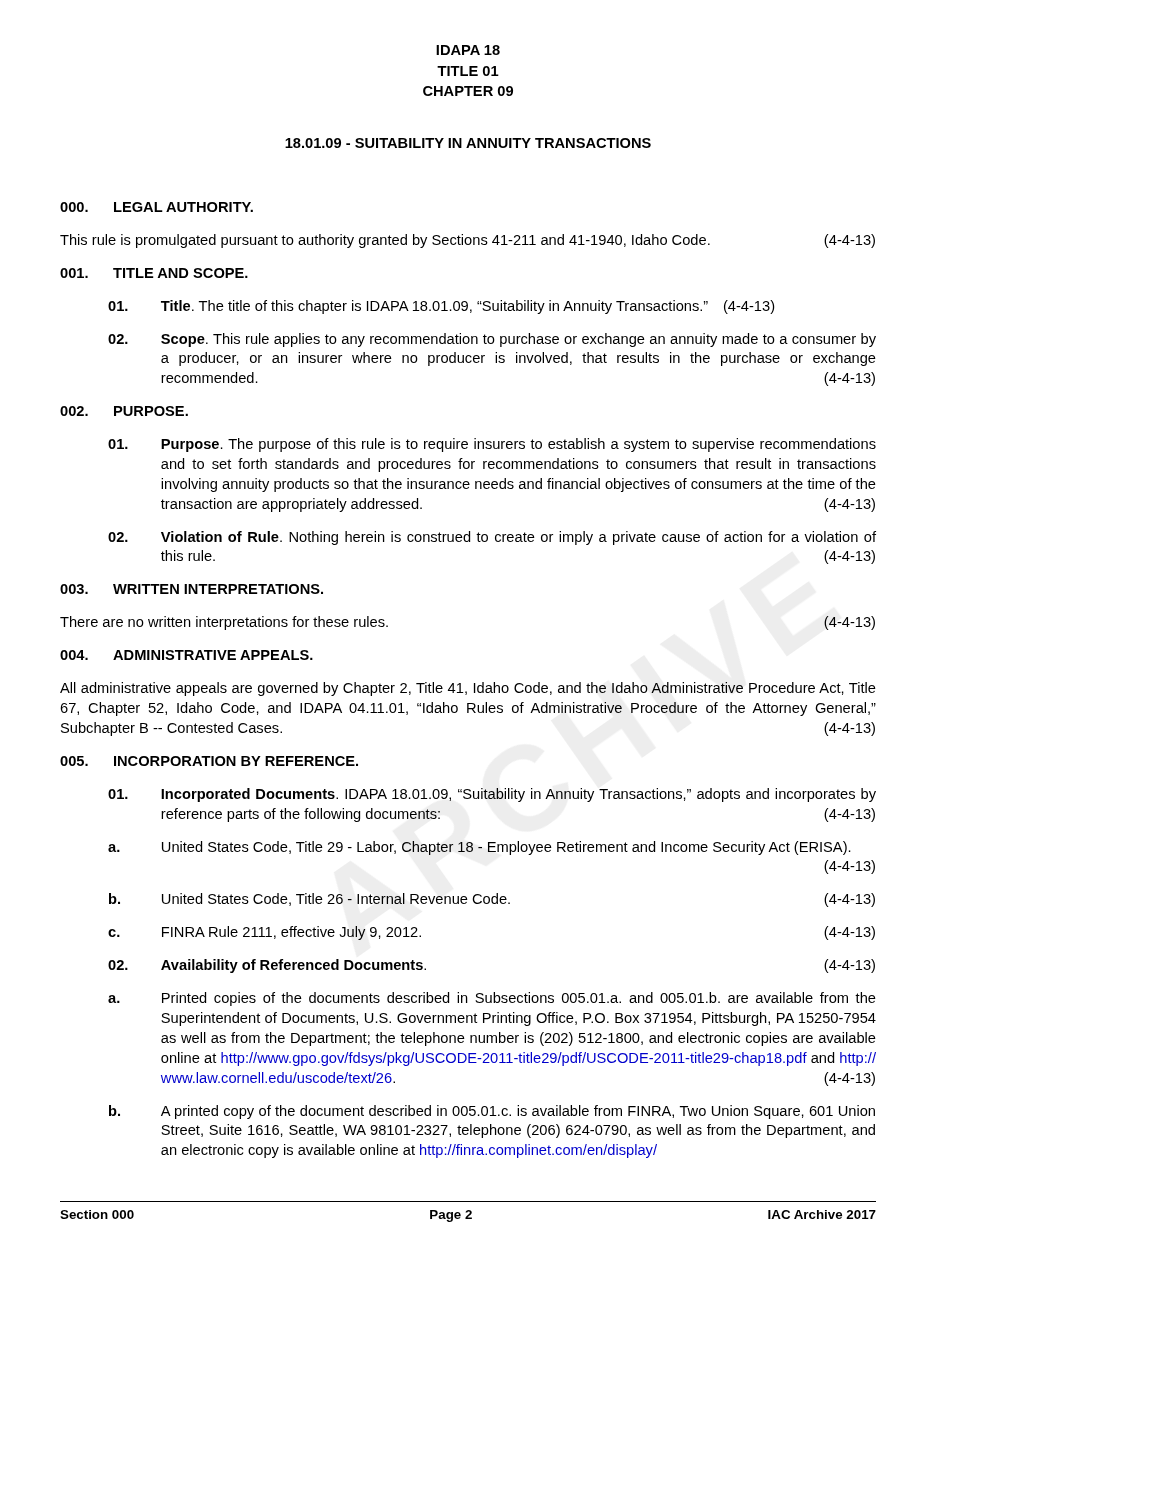ARCHIVE
IDAPA 18
TITLE 01
CHAPTER 09
18.01.09 - SUITABILITY IN ANNUITY TRANSACTIONS
000. LEGAL AUTHORITY.
This rule is promulgated pursuant to authority granted by Sections 41-211 and 41-1940, Idaho Code.(4-4-13)
001. TITLE AND SCOPE.
01.
Title. The title of this chapter is IDAPA 18.01.09, “Suitability in Annuity Transactions.”(4-4-13)
02.
Scope. This rule applies to any recommendation to purchase or exchange an annuity made to a consumer by a producer, or an insurer where no producer is involved, that results in the purchase or exchange recommended.(4-4-13)
002. PURPOSE.
01.
Purpose. The purpose of this rule is to require insurers to establish a system to supervise recommendations and to set forth standards and procedures for recommendations to consumers that result in transactions involving annuity products so that the insurance needs and financial objectives of consumers at the time of the transaction are appropriately addressed.(4-4-13)
02.
Violation of Rule. Nothing herein is construed to create or imply a private cause of action for a violation of this rule.(4-4-13)
003. WRITTEN INTERPRETATIONS.
There are no written interpretations for these rules.(4-4-13)
004. ADMINISTRATIVE APPEALS.
All administrative appeals are governed by Chapter 2, Title 41, Idaho Code, and the Idaho Administrative Procedure Act, Title 67, Chapter 52, Idaho Code, and IDAPA 04.11.01, “Idaho Rules of Administrative Procedure of the Attorney General,” Subchapter B -- Contested Cases.(4-4-13)
005. INCORPORATION BY REFERENCE.
01.
Incorporated Documents. IDAPA 18.01.09, “Suitability in Annuity Transactions,” adopts and incorporates by reference parts of the following documents:(4-4-13)
a.
United States Code, Title 29 - Labor, Chapter 18 - Employee Retirement and Income Security Act (ERISA).(4-4-13)
b.
United States Code, Title 26 - Internal Revenue Code.(4-4-13)
c.
FINRA Rule 2111, effective July 9, 2012.(4-4-13)
02.
Availability of Referenced Documents.(4-4-13)
a.
Printed copies of the documents described in Subsections 005.01.a. and 005.01.b. are available from the Superintendent of Documents, U.S. Government Printing Office, P.O. Box 371954, Pittsburgh, PA 15250-7954 as well as from the Department; the telephone number is (202) 512-1800, and electronic copies are available online at http://www.gpo.gov/fdsys/pkg/USCODE-2011-title29/pdf/USCODE-2011-title29-chap18.pdf and http://www.law.cornell.edu/uscode/text/26.(4-4-13)
b.
A printed copy of the document described in 005.01.c. is available from FINRA, Two Union Square, 601 Union Street, Suite 1616, Seattle, WA 98101-2327, telephone (206) 624-0790, as well as from the Department, and an electronic copy is available online at http://finra.complinet.com/en/display/
Section 000
Page 2
IAC Archive 2017